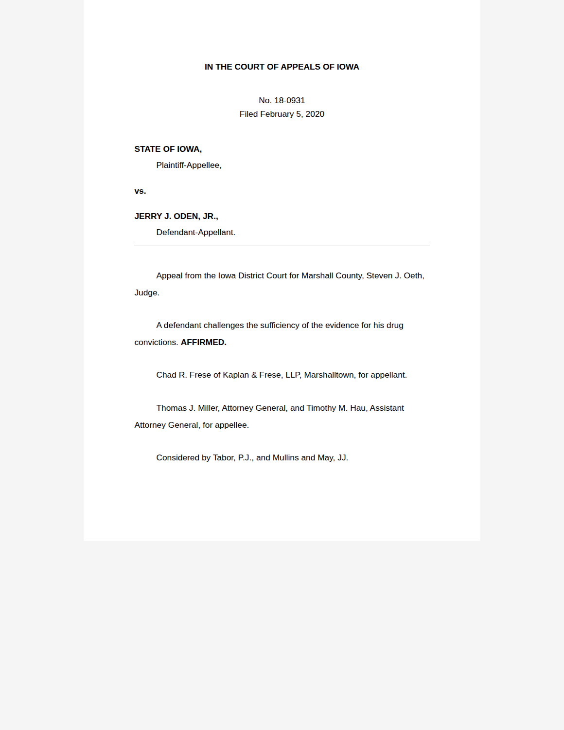IN THE COURT OF APPEALS OF IOWA
No. 18-0931
Filed February 5, 2020
STATE OF IOWA,
Plaintiff-Appellee,
vs.
JERRY J. ODEN, JR.,
Defendant-Appellant.
Appeal from the Iowa District Court for Marshall County, Steven J. Oeth, Judge.
A defendant challenges the sufficiency of the evidence for his drug convictions. AFFIRMED.
Chad R. Frese of Kaplan & Frese, LLP, Marshalltown, for appellant.
Thomas J. Miller, Attorney General, and Timothy M. Hau, Assistant Attorney General, for appellee.
Considered by Tabor, P.J., and Mullins and May, JJ.